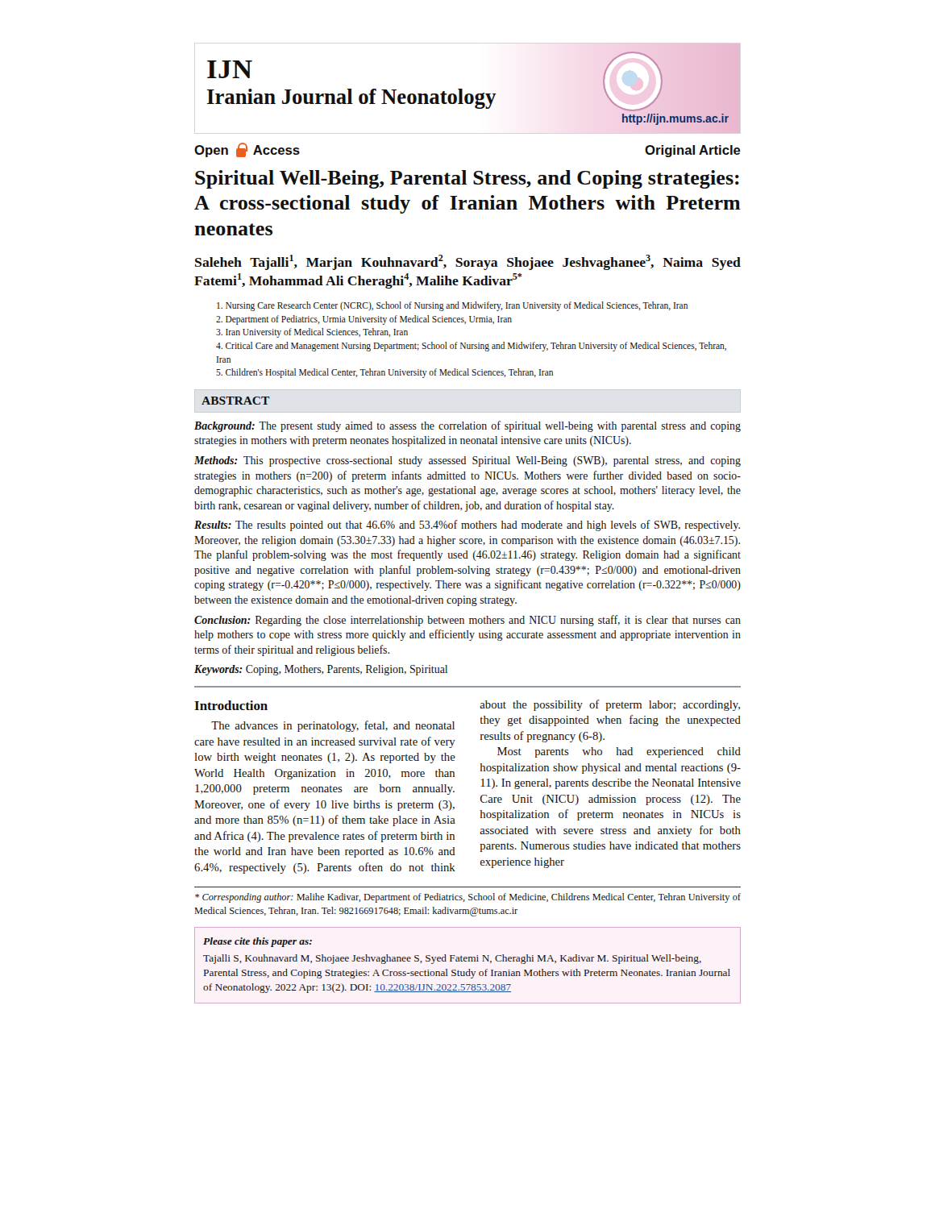IJN
Iranian Journal of Neonatology
http://ijn.mums.ac.ir
Open Access
Original Article
Spiritual Well-Being, Parental Stress, and Coping strategies: A cross-sectional study of Iranian Mothers with Preterm neonates
Saleheh Tajalli1, Marjan Kouhnavard2, Soraya Shojaee Jeshvaghanee3, Naima Syed Fatemi1, Mohammad Ali Cheraghi4, Malihe Kadivar5*
1. Nursing Care Research Center (NCRC), School of Nursing and Midwifery, Iran University of Medical Sciences, Tehran, Iran
2. Department of Pediatrics, Urmia University of Medical Sciences, Urmia, Iran
3. Iran University of Medical Sciences, Tehran, Iran
4. Critical Care and Management Nursing Department; School of Nursing and Midwifery, Tehran University of Medical Sciences, Tehran, Iran
5. Children's Hospital Medical Center, Tehran University of Medical Sciences, Tehran, Iran
ABSTRACT
Background: The present study aimed to assess the correlation of spiritual well-being with parental stress and coping strategies in mothers with preterm neonates hospitalized in neonatal intensive care units (NICUs).
Methods: This prospective cross-sectional study assessed Spiritual Well-Being (SWB), parental stress, and coping strategies in mothers (n=200) of preterm infants admitted to NICUs. Mothers were further divided based on socio-demographic characteristics, such as mother's age, gestational age, average scores at school, mothers' literacy level, the birth rank, cesarean or vaginal delivery, number of children, job, and duration of hospital stay.
Results: The results pointed out that 46.6% and 53.4%of mothers had moderate and high levels of SWB, respectively. Moreover, the religion domain (53.30±7.33) had a higher score, in comparison with the existence domain (46.03±7.15). The planful problem-solving was the most frequently used (46.02±11.46) strategy. Religion domain had a significant positive and negative correlation with planful problem-solving strategy (r=0.439**; P≤0/000) and emotional-driven coping strategy (r=-0.420**; P≤0/000), respectively. There was a significant negative correlation (r=-0.322**; P≤0/000) between the existence domain and the emotional-driven coping strategy.
Conclusion: Regarding the close interrelationship between mothers and NICU nursing staff, it is clear that nurses can help mothers to cope with stress more quickly and efficiently using accurate assessment and appropriate intervention in terms of their spiritual and religious beliefs.
Keywords: Coping, Mothers, Parents, Religion, Spiritual
Introduction
The advances in perinatology, fetal, and neonatal care have resulted in an increased survival rate of very low birth weight neonates (1, 2). As reported by the World Health Organization in 2010, more than 1,200,000 preterm neonates are born annually. Moreover, one of every 10 live births is preterm (3), and more than 85% (n=11) of them take place in Asia and Africa (4). The prevalence rates of preterm birth in the world and Iran have been reported as 10.6% and 6.4%, respectively (5). Parents often do not think about the possibility of preterm labor; accordingly, they get disappointed when facing the unexpected results of pregnancy (6-8).
Most parents who had experienced child hospitalization show physical and mental reactions (9-11). In general, parents describe the Neonatal Intensive Care Unit (NICU) admission process (12). The hospitalization of preterm neonates in NICUs is associated with severe stress and anxiety for both parents. Numerous studies have indicated that mothers experience higher
* Corresponding author: Malihe Kadivar, Department of Pediatrics, School of Medicine, Childrens Medical Center, Tehran University of Medical Sciences, Tehran, Iran. Tel: 982166917648; Email: kadivarm@tums.ac.ir
Please cite this paper as:
Tajalli S, Kouhnavard M, Shojaee Jeshvaghanee S, Syed Fatemi N, Cheraghi MA, Kadivar M. Spiritual Well-being, Parental Stress, and Coping Strategies: A Cross-sectional Study of Iranian Mothers with Preterm Neonates. Iranian Journal of Neonatology. 2022 Apr: 13(2). DOI: 10.22038/IJN.2022.57853.2087